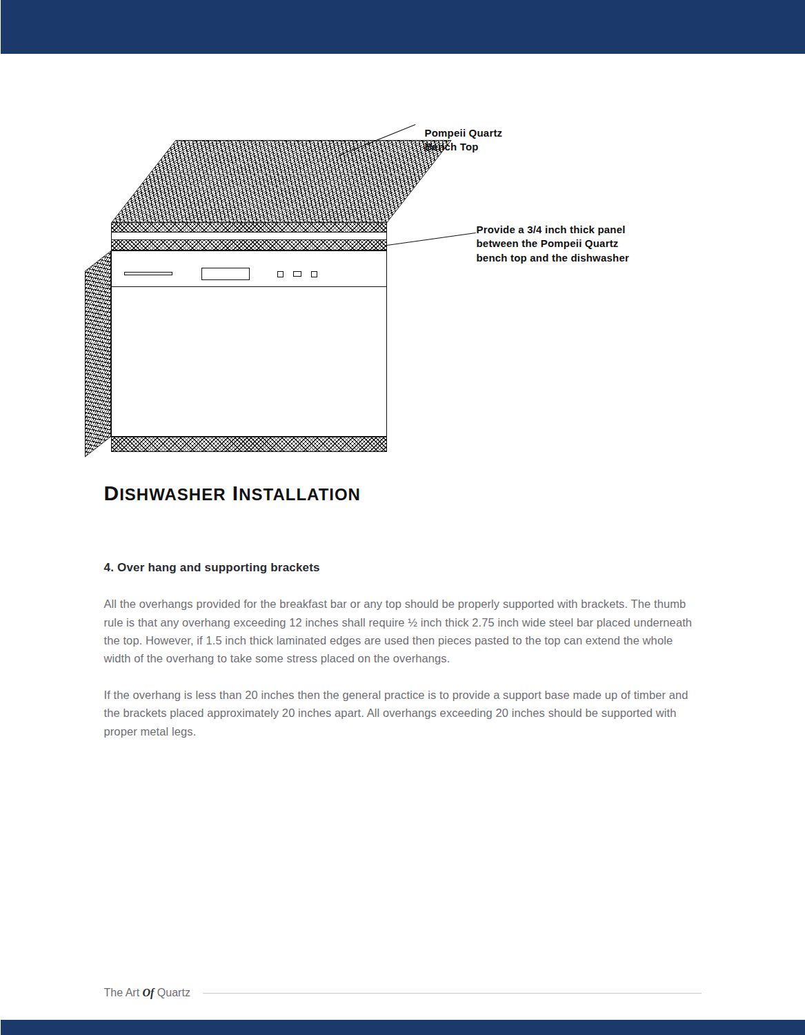Pompeii Quartz
Bench Top
Provide a 3/4 inch thick panel
between the Pompeii Quartz
bench top and the dishwasher
DISHWASHER INSTALLATION
4. Over hang and supporting brackets
All the overhangs provided for the breakfast bar or any top should be properly supported with brackets. The thumb rule is that any overhang exceeding 12 inches shall require ½ inch thick 2.75 inch wide steel bar placed underneath the top. However, if 1.5 inch thick laminated edges are used then pieces pasted to the top can extend the whole width of the overhang to take some stress placed on the overhangs.
If the overhang is less than 20 inches then the general practice is to provide a support base made up of timber and the brackets placed approximately 20 inches apart. All overhangs exceeding 20 inches should be supported with proper metal legs.
The Art Of Quartz